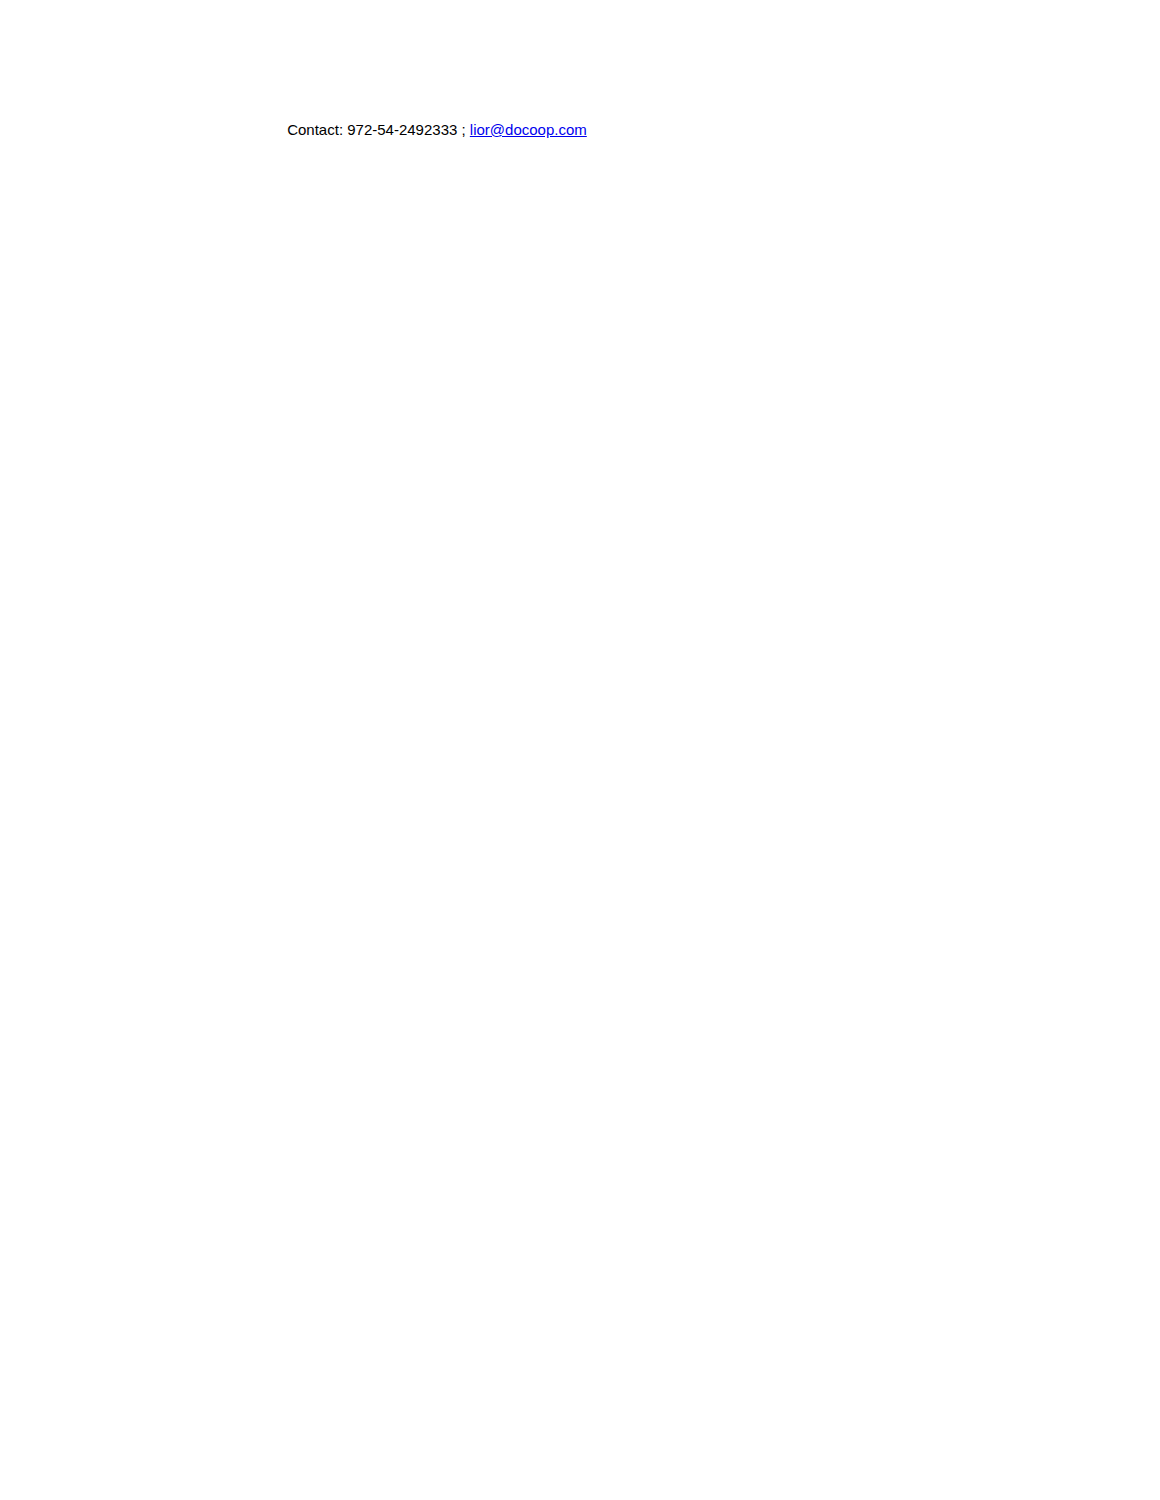Contact: 972-54-2492333 ; lior@docoop.com